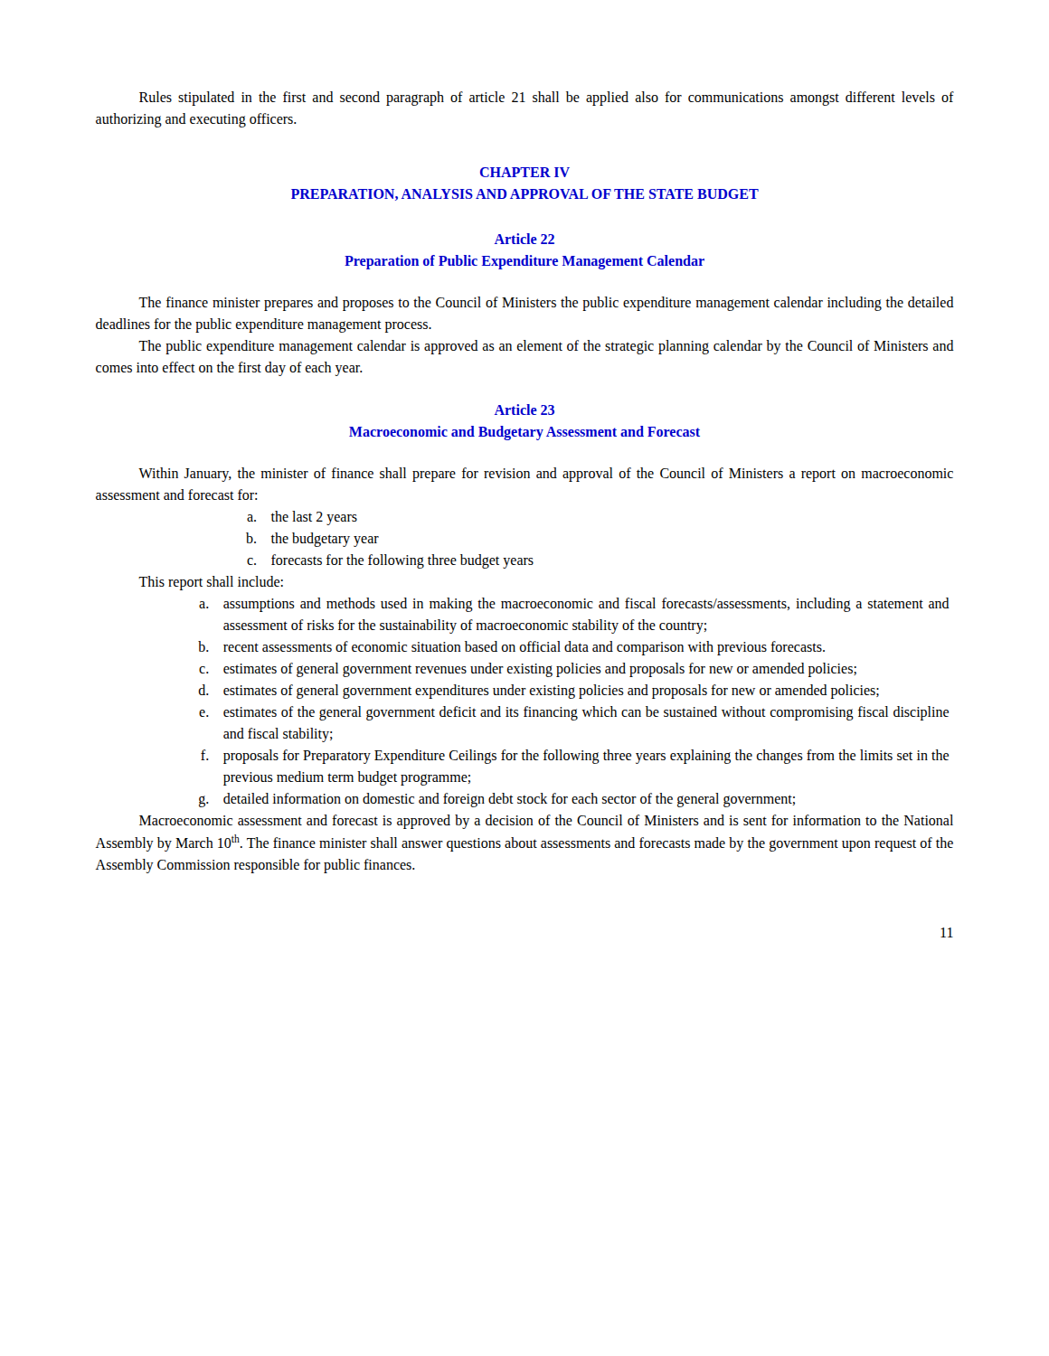Rules stipulated in the first and second paragraph of article 21 shall be applied also for communications amongst different levels of authorizing and executing officers.
CHAPTER IV
PREPARATION, ANALYSIS AND APPROVAL OF THE STATE BUDGET
Article 22
Preparation of Public Expenditure Management Calendar
The finance minister prepares and proposes to the Council of Ministers the public expenditure management calendar including the detailed deadlines for the public expenditure management process.
The public expenditure management calendar is approved as an element of the strategic planning calendar by the Council of Ministers and comes into effect on the first day of each year.
Article 23
Macroeconomic and Budgetary Assessment and Forecast
Within January, the minister of finance shall prepare for revision and approval of the Council of Ministers a report on macroeconomic assessment and forecast for:
the last 2 years
the budgetary year
forecasts for the following three budget years
This report shall include:
assumptions and methods used in making the macroeconomic and fiscal forecasts/assessments, including a statement and assessment of risks for the sustainability of macroeconomic stability of the country;
recent assessments of economic situation based on official data and comparison with previous forecasts.
estimates of general government revenues under existing policies and proposals for new or amended policies;
estimates of general government expenditures under existing policies and proposals for new or amended policies;
estimates of the general government deficit and its financing which can be sustained without compromising fiscal discipline and fiscal stability;
proposals for Preparatory Expenditure Ceilings for the following three years explaining the changes from the limits set in the previous medium term budget programme;
detailed information on domestic and foreign debt stock for each sector of the general government;
Macroeconomic assessment and forecast is approved by a decision of the Council of Ministers and is sent for information to the National Assembly by March 10th. The finance minister shall answer questions about assessments and forecasts made by the government upon request of the Assembly Commission responsible for public finances.
11